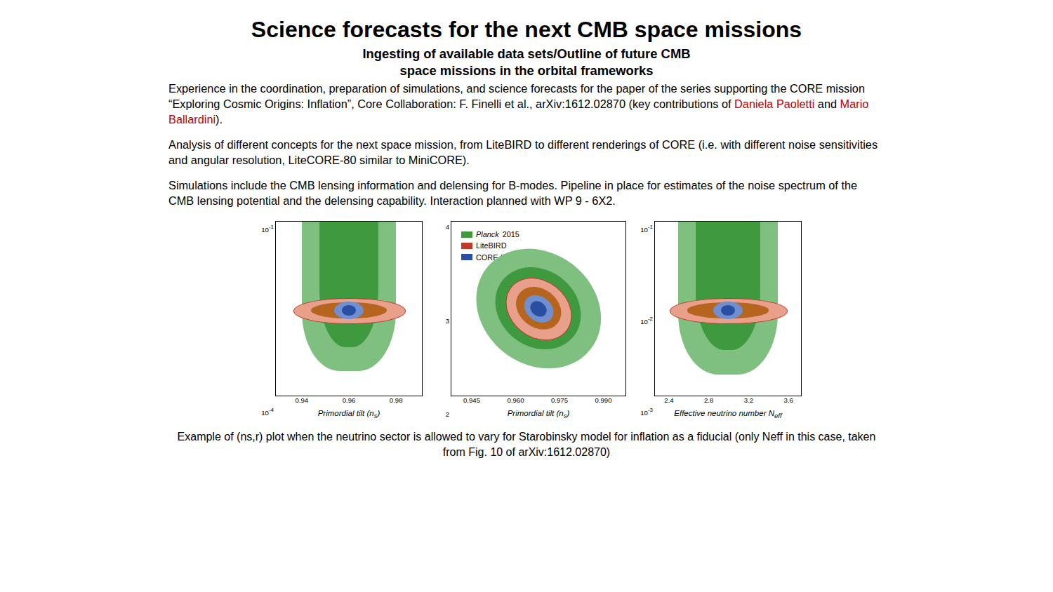Science forecasts for the next CMB space missions
Ingesting of available data sets/Outline of future CMB
space missions in the orbital frameworks
Experience in the coordination, preparation of simulations, and science forecasts for the paper of the series supporting the CORE mission “Exploring Cosmic Origins: Inflation”, Core Collaboration: F. Finelli et al., arXiv:1612.02870 (key contributions of Daniela Paoletti and Mario Ballardini).
Analysis of different concepts for the next space mission, from LiteBIRD to different renderings of CORE (i.e. with different noise sensitivities and angular resolution, LiteCORE-80 similar to MiniCORE).
Simulations include the CMB lensing information and delensing for B-modes. Pipeline in place for estimates of the noise spectrum of the CMB lensing potential and the delensing capability. Interaction planned with WP 9 - 6X2.
Tensor-to-scalar ratio (r)
10-1 10-4
0.94 0.96 0.98
Primordial tilt (ns)
Effective neutrino number Neff
4 3 2
Planck 2015
LiteBIRD
CORE-M5
0.945 0.960 0.975 0.990
Primordial tilt (ns)
Tensor-to-scalar ratio r
10-1 10-2 10-3
2.4 2.8 3.2 3.6
Effective neutrino number Neff
Example of (ns,r) plot when the neutrino sector is allowed to vary for Starobinsky model for inflation as a fiducial (only Neff in this case, taken from Fig. 10 of arXiv:1612.02870)